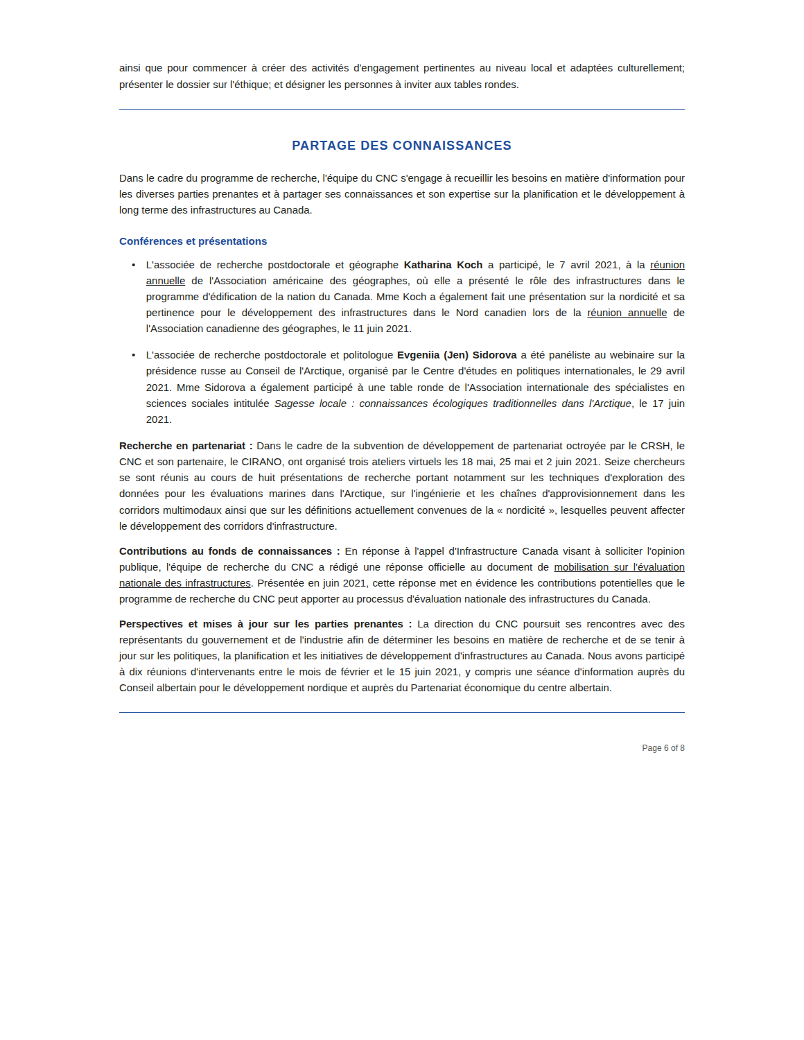ainsi que pour commencer à créer des activités d'engagement pertinentes au niveau local et adaptées culturellement; présenter le dossier sur l'éthique; et désigner les personnes à inviter aux tables rondes.
PARTAGE DES CONNAISSANCES
Dans le cadre du programme de recherche, l'équipe du CNC s'engage à recueillir les besoins en matière d'information pour les diverses parties prenantes et à partager ses connaissances et son expertise sur la planification et le développement à long terme des infrastructures au Canada.
Conférences et présentations
L'associée de recherche postdoctorale et géographe Katharina Koch a participé, le 7 avril 2021, à la réunion annuelle de l'Association américaine des géographes, où elle a présenté le rôle des infrastructures dans le programme d'édification de la nation du Canada. Mme Koch a également fait une présentation sur la nordicité et sa pertinence pour le développement des infrastructures dans le Nord canadien lors de la réunion annuelle de l'Association canadienne des géographes, le 11 juin 2021.
L'associée de recherche postdoctorale et politologue Evgeniia (Jen) Sidorova a été panéliste au webinaire sur la présidence russe au Conseil de l'Arctique, organisé par le Centre d'études en politiques internationales, le 29 avril 2021. Mme Sidorova a également participé à une table ronde de l'Association internationale des spécialistes en sciences sociales intitulée Sagesse locale : connaissances écologiques traditionnelles dans l'Arctique, le 17 juin 2021.
Recherche en partenariat : Dans le cadre de la subvention de développement de partenariat octroyée par le CRSH, le CNC et son partenaire, le CIRANO, ont organisé trois ateliers virtuels les 18 mai, 25 mai et 2 juin 2021. Seize chercheurs se sont réunis au cours de huit présentations de recherche portant notamment sur les techniques d'exploration des données pour les évaluations marines dans l'Arctique, sur l'ingénierie et les chaînes d'approvisionnement dans les corridors multimodaux ainsi que sur les définitions actuellement convenues de la « nordicité », lesquelles peuvent affecter le développement des corridors d'infrastructure.
Contributions au fonds de connaissances : En réponse à l'appel d'Infrastructure Canada visant à solliciter l'opinion publique, l'équipe de recherche du CNC a rédigé une réponse officielle au document de mobilisation sur l'évaluation nationale des infrastructures. Présentée en juin 2021, cette réponse met en évidence les contributions potentielles que le programme de recherche du CNC peut apporter au processus d'évaluation nationale des infrastructures du Canada.
Perspectives et mises à jour sur les parties prenantes : La direction du CNC poursuit ses rencontres avec des représentants du gouvernement et de l'industrie afin de déterminer les besoins en matière de recherche et de se tenir à jour sur les politiques, la planification et les initiatives de développement d'infrastructures au Canada. Nous avons participé à dix réunions d'intervenants entre le mois de février et le 15 juin 2021, y compris une séance d'information auprès du Conseil albertain pour le développement nordique et auprès du Partenariat économique du centre albertain.
Page 6 of 8